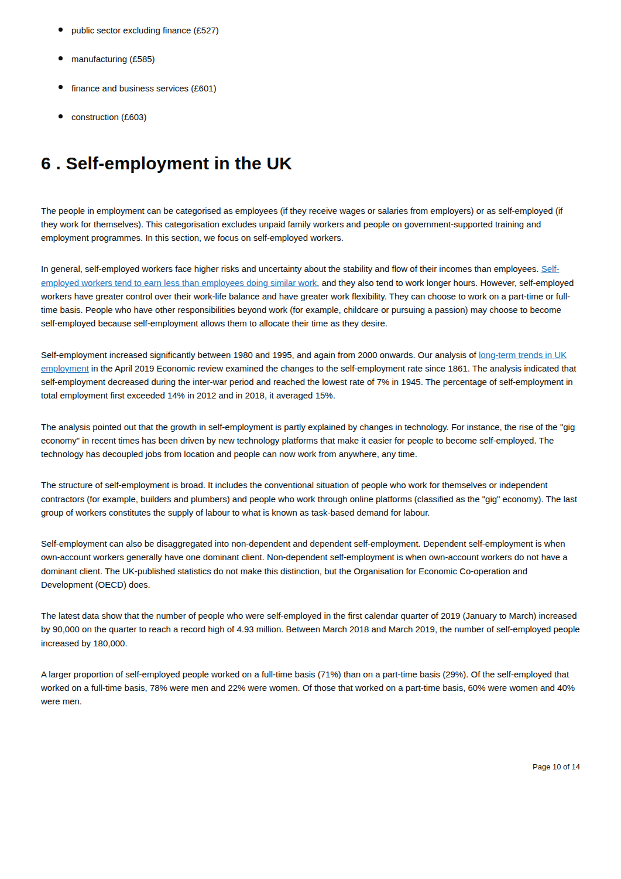public sector excluding finance (£527)
manufacturing (£585)
finance and business services (£601)
construction (£603)
6 . Self-employment in the UK
The people in employment can be categorised as employees (if they receive wages or salaries from employers) or as self-employed (if they work for themselves). This categorisation excludes unpaid family workers and people on government-supported training and employment programmes. In this section, we focus on self-employed workers.
In general, self-employed workers face higher risks and uncertainty about the stability and flow of their incomes than employees. Self-employed workers tend to earn less than employees doing similar work, and they also tend to work longer hours. However, self-employed workers have greater control over their work-life balance and have greater work flexibility. They can choose to work on a part-time or full-time basis. People who have other responsibilities beyond work (for example, childcare or pursuing a passion) may choose to become self-employed because self-employment allows them to allocate their time as they desire.
Self-employment increased significantly between 1980 and 1995, and again from 2000 onwards. Our analysis of long-term trends in UK employment in the April 2019 Economic review examined the changes to the self-employment rate since 1861. The analysis indicated that self-employment decreased during the inter-war period and reached the lowest rate of 7% in 1945. The percentage of self-employment in total employment first exceeded 14% in 2012 and in 2018, it averaged 15%.
The analysis pointed out that the growth in self-employment is partly explained by changes in technology. For instance, the rise of the "gig economy" in recent times has been driven by new technology platforms that make it easier for people to become self-employed. The technology has decoupled jobs from location and people can now work from anywhere, any time.
The structure of self-employment is broad. It includes the conventional situation of people who work for themselves or independent contractors (for example, builders and plumbers) and people who work through online platforms (classified as the "gig" economy). The last group of workers constitutes the supply of labour to what is known as task-based demand for labour.
Self-employment can also be disaggregated into non-dependent and dependent self-employment. Dependent self-employment is when own-account workers generally have one dominant client. Non-dependent self-employment is when own-account workers do not have a dominant client. The UK-published statistics do not make this distinction, but the Organisation for Economic Co-operation and Development (OECD) does.
The latest data show that the number of people who were self-employed in the first calendar quarter of 2019 (January to March) increased by 90,000 on the quarter to reach a record high of 4.93 million. Between March 2018 and March 2019, the number of self-employed people increased by 180,000.
A larger proportion of self-employed people worked on a full-time basis (71%) than on a part-time basis (29%). Of the self-employed that worked on a full-time basis, 78% were men and 22% were women. Of those that worked on a part-time basis, 60% were women and 40% were men.
Page 10 of 14